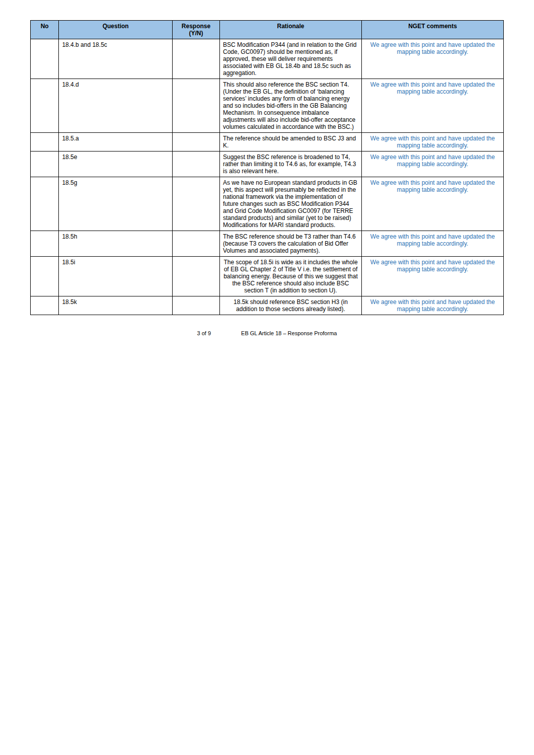| No | Question | Response (Y/N) | Rationale | NGET comments |
| --- | --- | --- | --- | --- |
| | 18.4.b and 18.5c | | BSC Modification P344 (and in relation to the Grid Code, GC0097) should be mentioned as, if approved, these will deliver requirements associated with EB GL 18.4b and 18.5c such as aggregation. | We agree with this point and have updated the mapping table accordingly. |
| | 18.4.d | | This should also reference the BSC section T4. (Under the EB GL, the definition of ‘balancing services’ includes any form of balancing energy and so includes bid-offers in the GB Balancing Mechanism. In consequence imbalance adjustments will also include bid-offer acceptance volumes calculated in accordance with the BSC.) | We agree with this point and have updated the mapping table accordingly. |
| | 18.5.a | | The reference should be amended to BSC J3 and K. | We agree with this point and have updated the mapping table accordingly. |
| | 18.5e | | Suggest the BSC reference is broadened to T4, rather than limiting it to T4.6 as, for example, T4.3 is also relevant here. | We agree with this point and have updated the mapping table accordingly. |
| | 18.5g | | As we have no European standard products in GB yet, this aspect will presumably be reflected in the national framework via the implementation of future changes such as BSC Modification P344 and Grid Code Modification GC0097 (for TERRE standard products) and similar (yet to be raised) Modifications for MARI standard products. | We agree with this point and have updated the mapping table accordingly. |
| | 18.5h | | The BSC reference should be T3 rather than T4.6 (because T3 covers the calculation of Bid Offer Volumes and associated payments). | We agree with this point and have updated the mapping table accordingly. |
| | 18.5i | | The scope of 18.5i is wide as it includes the whole of EB GL Chapter 2 of Title V i.e. the settlement of balancing energy. Because of this we suggest that the BSC reference should also include BSC section T (in addition to section U). | We agree with this point and have updated the mapping table accordingly. |
| | 18.5k | | 18.5k should reference BSC section H3 (in addition to those sections already listed). | We agree with this point and have updated the mapping table accordingly. |
3 of 9 EB GL Article 18 – Response Proforma